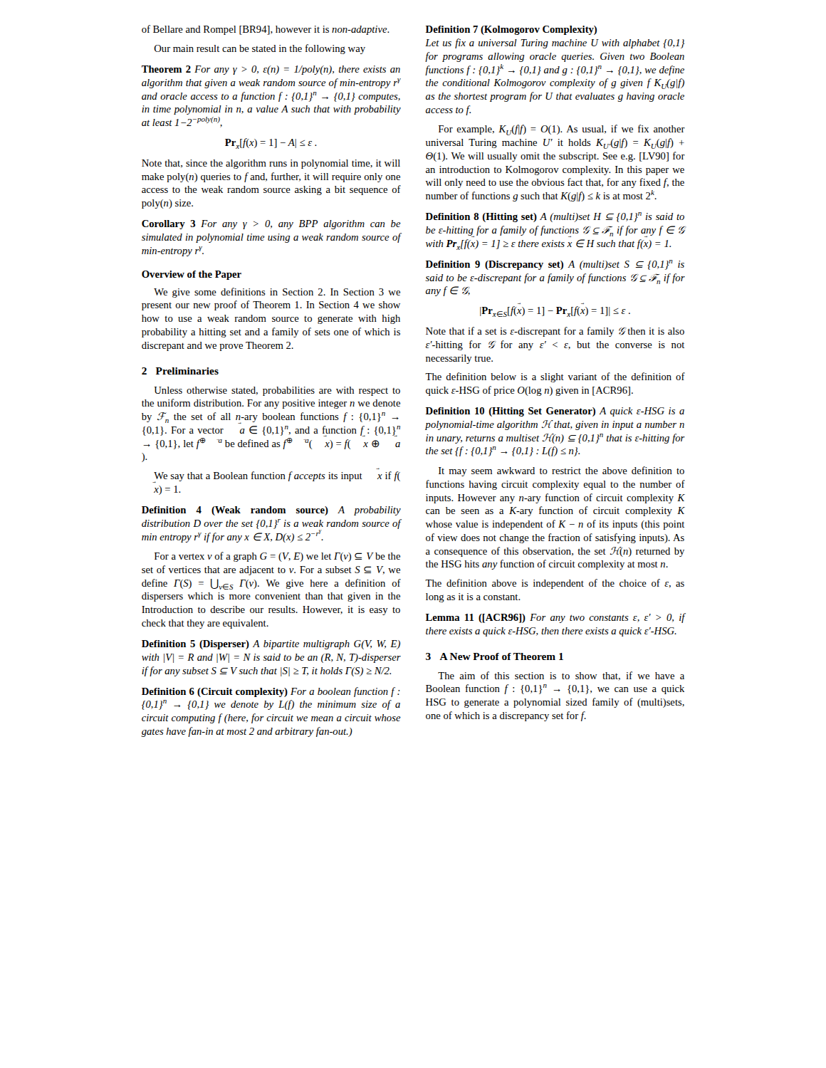of Bellare and Rompel [BR94], however it is non-adaptive.
Our main result can be stated in the following way
Theorem 2 For any γ > 0, ε(n) = 1/poly(n), there exists an algorithm that given a weak random source of min-entropy rγ and oracle access to a function f : {0,1}n → {0,1} computes, in time polynomial in n, a value A such that with probability at least 1−2−poly(n),
Prx[f(x) = 1] − A| ≤ ε .
Note that, since the algorithm runs in polynomial time, it will make poly(n) queries to f and, further, it will require only one access to the weak random source asking a bit sequence of poly(n) size.
Corollary 3 For any γ > 0, any BPP algorithm can be simulated in polynomial time using a weak random source of min-entropy rγ.
Overview of the Paper
We give some definitions in Section 2. In Section 3 we present our new proof of Theorem 1. In Section 4 we show how to use a weak random source to generate with high probability a hitting set and a family of sets one of which is discrepant and we prove Theorem 2.
2 Preliminaries
Unless otherwise stated, probabilities are with respect to the uniform distribution. For any positive integer n we denote by ℱn the set of all n-ary boolean functions f : {0,1}n → {0,1}. For a vector a ∈ {0,1}n, and a function f : {0,1}n → {0,1}, let f⊕a be defined as f⊕a(x) = f(x ⊕ a).
We say that a Boolean function f accepts its input x if f(x) = 1.
Definition 4 (Weak random source) A probability distribution D over the set {0,1}r is a weak random source of min entropy rγ if for any x ∈ X, D(x) ≤ 2−rγ.
For a vertex v of a graph G = (V, E) we let Γ(v) ⊆ V be the set of vertices that are adjacent to v. For a subset S ⊆ V, we define Γ(S) = ⋃v∈S Γ(v). We give here a definition of dispersers which is more convenient than that given in the Introduction to describe our results. However, it is easy to check that they are equivalent.
Definition 5 (Disperser) A bipartite multigraph G(V, W, E) with |V| = R and |W| = N is said to be an (R, N, T)-disperser if for any subset S ⊆ V such that |S| ≥ T, it holds Γ(S) ≥ N/2.
Definition 6 (Circuit complexity) For a boolean function f : {0,1}n → {0,1} we denote by L(f) the minimum size of a circuit computing f (here, for circuit we mean a circuit whose gates have fan-in at most 2 and arbitrary fan-out.)
Definition 7 (Kolmogorov Complexity)
Let us fix a universal Turing machine U with alphabet {0,1} for programs allowing oracle queries. Given two Boolean functions f : {0,1}k → {0,1} and g : {0,1}n → {0,1}, we define the conditional Kolmogorov complexity of g given f KU(g|f) as the shortest program for U that evaluates g having oracle access to f.
For example, KU(f|f) = O(1). As usual, if we fix another universal Turing machine U′ it holds KU′(g|f) = KU(g|f) + Θ(1). We will usually omit the subscript. See e.g. [LV90] for an introduction to Kolmogorov complexity. In this paper we will only need to use the obvious fact that, for any fixed f, the number of functions g such that K(g|f) ≤ k is at most 2k.
Definition 8 (Hitting set) A (multi)set H ⊆ {0,1}n is said to be ε-hitting for a family of functions 𝒢 ⊆ ℱn if for any f ∈ 𝒢 with Prx[f(x) = 1] ≥ ε there exists x ∈ H such that f(x) = 1.
Definition 9 (Discrepancy set) A (multi)set S ⊆ {0,1}n is said to be ε-discrepant for a family of functions 𝒢 ⊆ ℱn if for any f ∈ 𝒢,
|Prx∈S[f(x) = 1] − Prx[f(x) = 1]| ≤ ε .
Note that if a set is ε-discrepant for a family 𝒢 then it is also ε′-hitting for 𝒢 for any ε′ < ε, but the converse is not necessarily true.
The definition below is a slight variant of the definition of quick ε-HSG of price O(log n) given in [ACR96].
Definition 10 (Hitting Set Generator) A quick ε-HSG is a polynomial-time algorithm ℋ that, given in input a number n in unary, returns a multiset ℋ(n) ⊆ {0,1}n that is ε-hitting for the set {f : {0,1}n → {0,1} : L(f) ≤ n}.
It may seem awkward to restrict the above definition to functions having circuit complexity equal to the number of inputs. However any n-ary function of circuit complexity K can be seen as a K-ary function of circuit complexity K whose value is independent of K − n of its inputs (this point of view does not change the fraction of satisfying inputs). As a consequence of this observation, the set ℋ(n) returned by the HSG hits any function of circuit complexity at most n.
The definition above is independent of the choice of ε, as long as it is a constant.
Lemma 11 ([ACR96]) For any two constants ε, ε′ > 0, if there exists a quick ε-HSG, then there exists a quick ε′-HSG.
3 A New Proof of Theorem 1
The aim of this section is to show that, if we have a Boolean function f : {0,1}n → {0,1}, we can use a quick HSG to generate a polynomial sized family of (multi)sets, one of which is a discrepancy set for f.